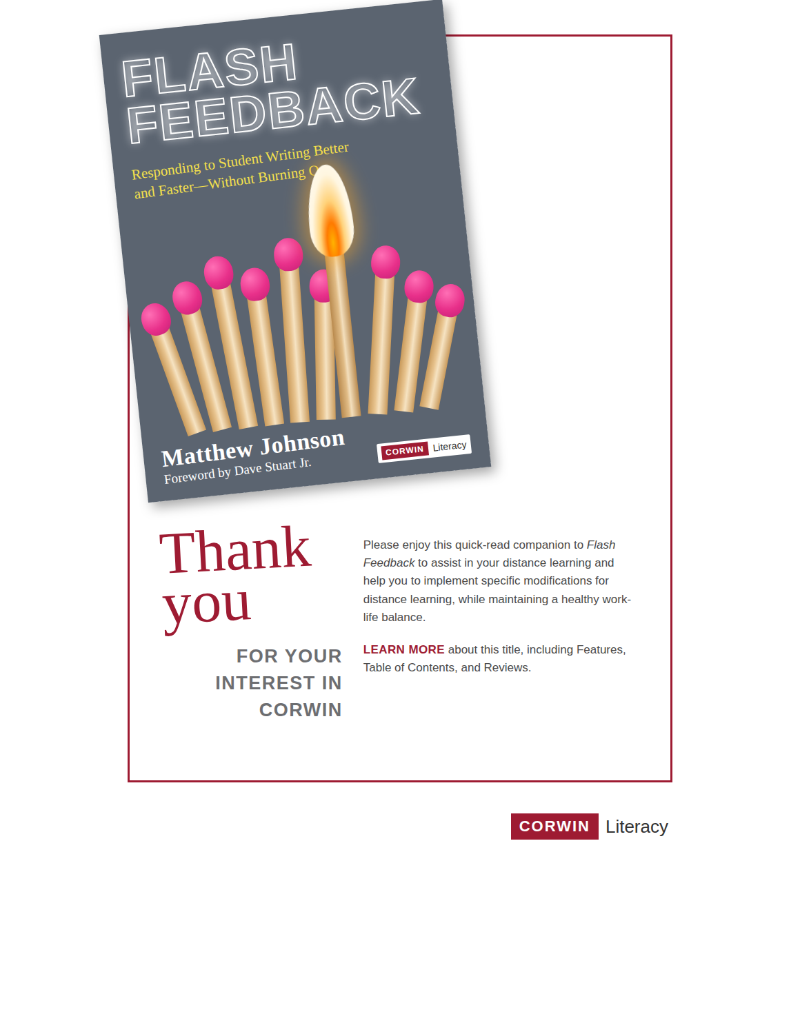FLASH FEEDBACK
Responding to Student Writing Better and Faster—Without Burning Out
Matthew Johnson
Foreword by Dave Stuart Jr.
CORWIN Literacy
Thank you
For your
interest in
Corwin
Please enjoy this quick-read companion to Flash Feedback to assist in your distance learning and help you to implement specific modifications for distance learning, while maintaining a healthy work-life balance.
LEARN MORE about this title, including Features, Table of Contents, and Reviews.
CORWIN Literacy